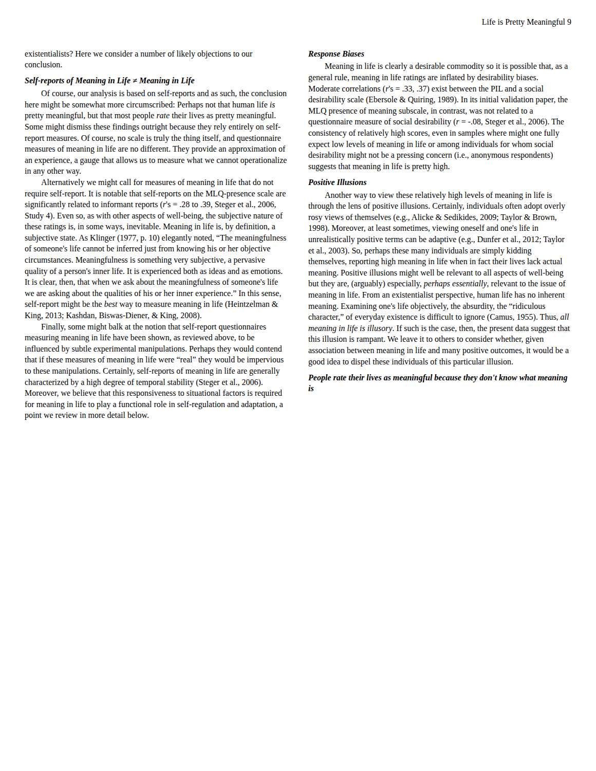Life is Pretty Meaningful 9
existentialists? Here we consider a number of likely objections to our conclusion.
Self-reports of Meaning in Life ≠ Meaning in Life
Of course, our analysis is based on self-reports and as such, the conclusion here might be somewhat more circumscribed: Perhaps not that human life is pretty meaningful, but that most people rate their lives as pretty meaningful. Some might dismiss these findings outright because they rely entirely on self-report measures. Of course, no scale is truly the thing itself, and questionnaire measures of meaning in life are no different. They provide an approximation of an experience, a gauge that allows us to measure what we cannot operationalize in any other way.
Alternatively we might call for measures of meaning in life that do not require self-report. It is notable that self-reports on the MLQ-presence scale are significantly related to informant reports (r's = .28 to .39, Steger et al., 2006, Study 4). Even so, as with other aspects of well-being, the subjective nature of these ratings is, in some ways, inevitable. Meaning in life is, by definition, a subjective state. As Klinger (1977, p. 10) elegantly noted, “The meaningfulness of someone's life cannot be inferred just from knowing his or her objective circumstances. Meaningfulness is something very subjective, a pervasive quality of a person's inner life. It is experienced both as ideas and as emotions. It is clear, then, that when we ask about the meaningfulness of someone's life we are asking about the qualities of his or her inner experience.” In this sense, self-report might be the best way to measure meaning in life (Heintzelman & King, 2013; Kashdan, Biswas-Diener, & King, 2008).
Finally, some might balk at the notion that self-report questionnaires measuring meaning in life have been shown, as reviewed above, to be influenced by subtle experimental manipulations. Perhaps they would contend that if these measures of meaning in life were “real” they would be impervious to these manipulations. Certainly, self-reports of meaning in life are generally characterized by a high degree of temporal stability (Steger et al., 2006). Moreover, we believe that this responsiveness to situational factors is required for meaning in life to play a functional role in self-regulation and adaptation, a point we review in more detail below.
Response Biases
Meaning in life is clearly a desirable commodity so it is possible that, as a general rule, meaning in life ratings are inflated by desirability biases. Moderate correlations (r's = .33, .37) exist between the PIL and a social desirability scale (Ebersole & Quiring, 1989). In its initial validation paper, the MLQ presence of meaning subscale, in contrast, was not related to a questionnaire measure of social desirability (r = -.08, Steger et al., 2006). The consistency of relatively high scores, even in samples where might one fully expect low levels of meaning in life or among individuals for whom social desirability might not be a pressing concern (i.e., anonymous respondents) suggests that meaning in life is pretty high.
Positive Illusions
Another way to view these relatively high levels of meaning in life is through the lens of positive illusions. Certainly, individuals often adopt overly rosy views of themselves (e.g., Alicke & Sedikides, 2009; Taylor & Brown, 1998). Moreover, at least sometimes, viewing oneself and one's life in unrealistically positive terms can be adaptive (e.g., Dunfer et al., 2012; Taylor et al., 2003). So, perhaps these many individuals are simply kidding themselves, reporting high meaning in life when in fact their lives lack actual meaning. Positive illusions might well be relevant to all aspects of well-being but they are, (arguably) especially, perhaps essentially, relevant to the issue of meaning in life. From an existentialist perspective, human life has no inherent meaning. Examining one's life objectively, the absurdity, the “ridiculous character,” of everyday existence is difficult to ignore (Camus, 1955). Thus, all meaning in life is illusory. If such is the case, then, the present data suggest that this illusion is rampant. We leave it to others to consider whether, given association between meaning in life and many positive outcomes, it would be a good idea to dispel these individuals of this particular illusion.
People rate their lives as meaningful because they don't know what meaning is